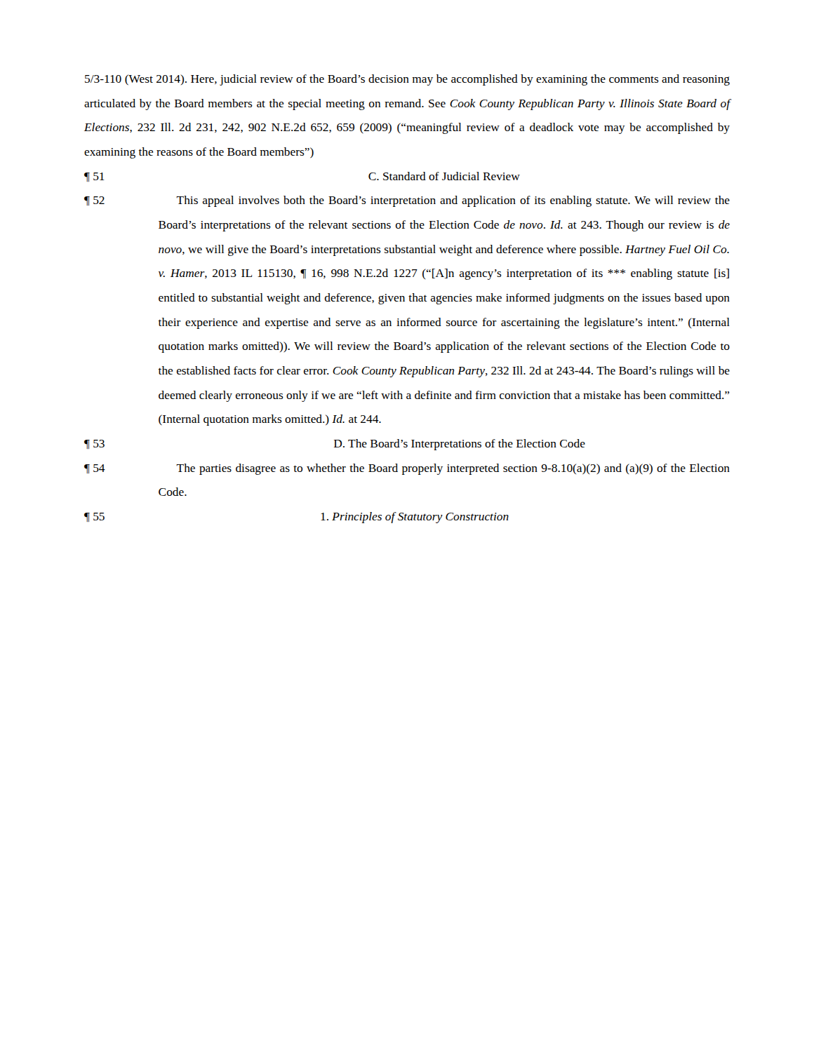5/3-110 (West 2014). Here, judicial review of the Board’s decision may be accomplished by examining the comments and reasoning articulated by the Board members at the special meeting on remand. See Cook County Republican Party v. Illinois State Board of Elections, 232 Ill. 2d 231, 242, 902 N.E.2d 652, 659 (2009) (“meaningful review of a deadlock vote may be accomplished by examining the reasons of the Board members”)
¶ 51 C. Standard of Judicial Review
¶ 52 This appeal involves both the Board’s interpretation and application of its enabling statute. We will review the Board’s interpretations of the relevant sections of the Election Code de novo. Id. at 243. Though our review is de novo, we will give the Board’s interpretations substantial weight and deference where possible. Hartney Fuel Oil Co. v. Hamer, 2013 IL 115130, ¶ 16, 998 N.E.2d 1227 (“[A]n agency’s interpretation of its *** enabling statute [is] entitled to substantial weight and deference, given that agencies make informed judgments on the issues based upon their experience and expertise and serve as an informed source for ascertaining the legislature’s intent.” (Internal quotation marks omitted)). We will review the Board’s application of the relevant sections of the Election Code to the established facts for clear error. Cook County Republican Party, 232 Ill. 2d at 243-44. The Board’s rulings will be deemed clearly erroneous only if we are “left with a definite and firm conviction that a mistake has been committed.” (Internal quotation marks omitted.) Id. at 244.
¶ 53 D. The Board’s Interpretations of the Election Code
¶ 54 The parties disagree as to whether the Board properly interpreted section 9-8.10(a)(2) and (a)(9) of the Election Code.
¶ 55 1. Principles of Statutory Construction